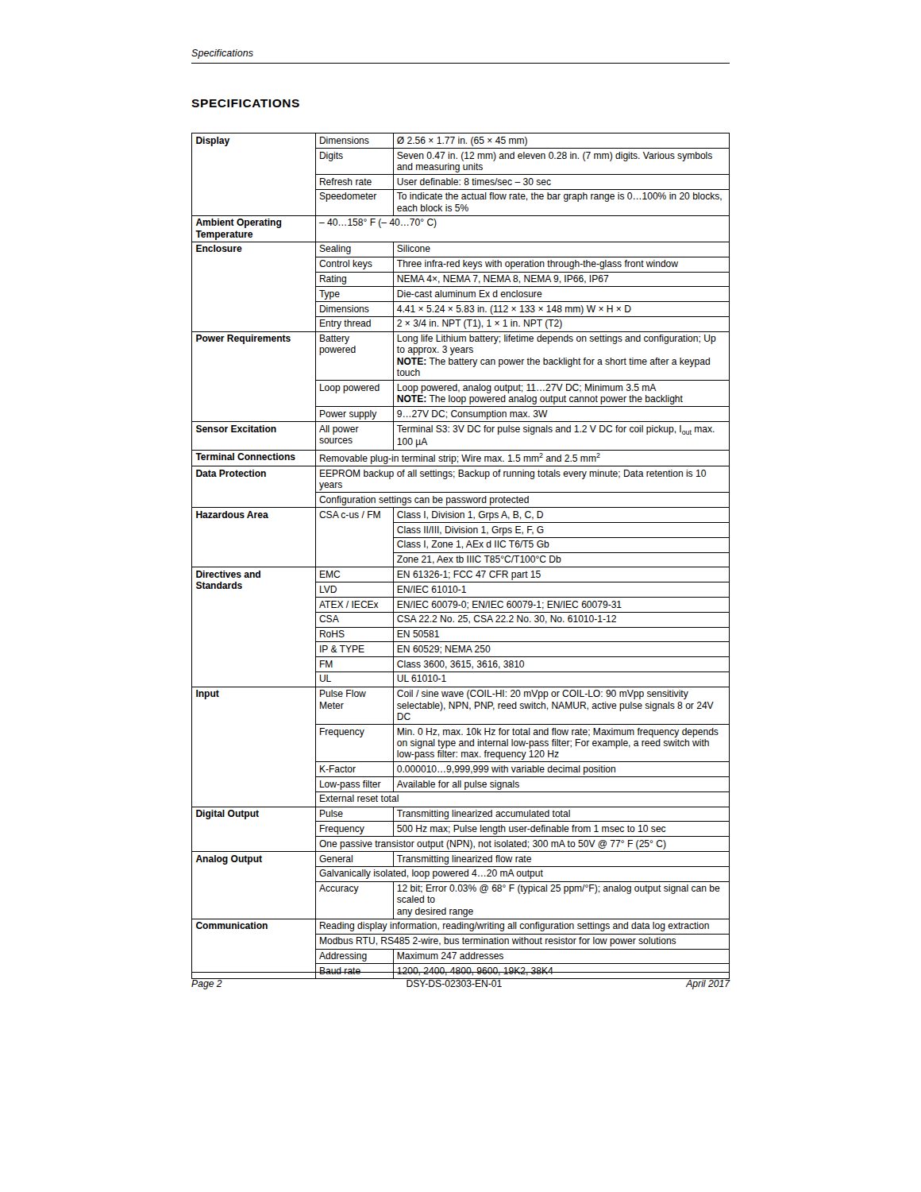Specifications
SPECIFICATIONS
| Display | Dimensions | Ø 2.56 × 1.77 in. (65 × 45 mm) |
| Digits | Seven 0.47 in. (12 mm) and eleven 0.28 in. (7 mm) digits. Various symbols and measuring units |
| Refresh rate | User definable: 8 times/sec – 30 sec |
| Speedometer | To indicate the actual flow rate, the bar graph range is 0…100% in 20 blocks, each block is 5% |
| Ambient Operating Temperature | – 40…158° F (– 40…70° C) |
| Enclosure | Sealing | Silicone |
| Control keys | Three infra-red keys with operation through-the-glass front window |
| Rating | NEMA 4×, NEMA 7, NEMA 8, NEMA 9, IP66, IP67 |
| Type | Die-cast aluminum Ex d enclosure |
| Dimensions | 4.41 × 5.24 × 5.83 in. (112 × 133 × 148 mm) W × H × D |
| Entry thread | 2 × 3/4 in. NPT (T1), 1 × 1 in. NPT (T2) |
| Power Requirements | Battery powered | Long life Lithium battery; lifetime depends on settings and configuration; Up to approx. 3 years NOTE: The battery can power the backlight for a short time after a keypad touch |
| Loop powered | Loop powered, analog output; 11…27V DC; Minimum 3.5 mA NOTE: The loop powered analog output cannot power the backlight |
| Power supply | 9…27V DC; Consumption max. 3W |
| Sensor Excitation | All power sources | Terminal S3: 3V DC for pulse signals and 1.2 V DC for coil pickup, I out max. 100 µA |
| Terminal Connections | Removable plug-in terminal strip; Wire max. 1.5 mm 2 and 2.5 mm 2 |
| Data Protection | EEPROM backup of all settings; Backup of running totals every minute; Data retention is 10 years |
| Configuration settings can be password protected |
| Hazardous Area | CSA c-us / FM | Class I, Division 1, Grps A, B, C, D |
| Class II/III, Division 1, Grps E, F, G |
| Class I, Zone 1, AEx d IIC T6/T5 Gb |
| Zone 21, Aex tb IIIC T85°C/T100°C Db |
| Directives and Standards | EMC | EN 61326-1; FCC 47 CFR part 15 |
| LVD | EN/IEC 61010-1 |
| ATEX / IECEx | EN/IEC 60079-0; EN/IEC 60079-1; EN/IEC 60079-31 |
| CSA | CSA 22.2 No. 25, CSA 22.2 No. 30, No. 61010-1-12 |
| RoHS | EN 50581 |
| IP & TYPE | EN 60529; NEMA 250 |
| FM | Class 3600, 3615, 3616, 3810 |
| UL | UL 61010-1 |
| Input | Pulse Flow Meter | Coil / sine wave (COIL-HI: 20 mVpp or COIL-LO: 90 mVpp sensitivity selectable), NPN, PNP, reed switch, NAMUR, active pulse signals 8 or 24V DC |
| Frequency | Min. 0 Hz, max. 10k Hz for total and flow rate; Maximum frequency depends on signal type and internal low-pass filter; For example, a reed switch with low-pass filter: max. frequency 120 Hz |
| K-Factor | 0.000010…9,999,999 with variable decimal position |
| Low-pass filter | Available for all pulse signals |
| External reset total |
| Digital Output | Pulse | Transmitting linearized accumulated total |
| Frequency | 500 Hz max; Pulse length user-definable from 1 msec to 10 sec |
| One passive transistor output (NPN), not isolated; 300 mA to 50V @ 77° F (25° C) |
| Analog Output | General | Transmitting linearized flow rate |
| Galvanically isolated, loop powered 4…20 mA output |
| Accuracy | 12 bit; Error 0.03% @ 68° F (typical 25 ppm/°F); analog output signal can be scaled to any desired range |
| Communication | Reading display information, reading/writing all configuration settings and data log extraction |
| Modbus RTU, RS485 2-wire, bus termination without resistor for low power solutions |
| Addressing | Maximum 247 addresses |
| Baud rate | 1200, 2400, 4800, 9600, 19K2, 38K4 |
Page 2 DSY-DS-02303-EN-01 April 2017